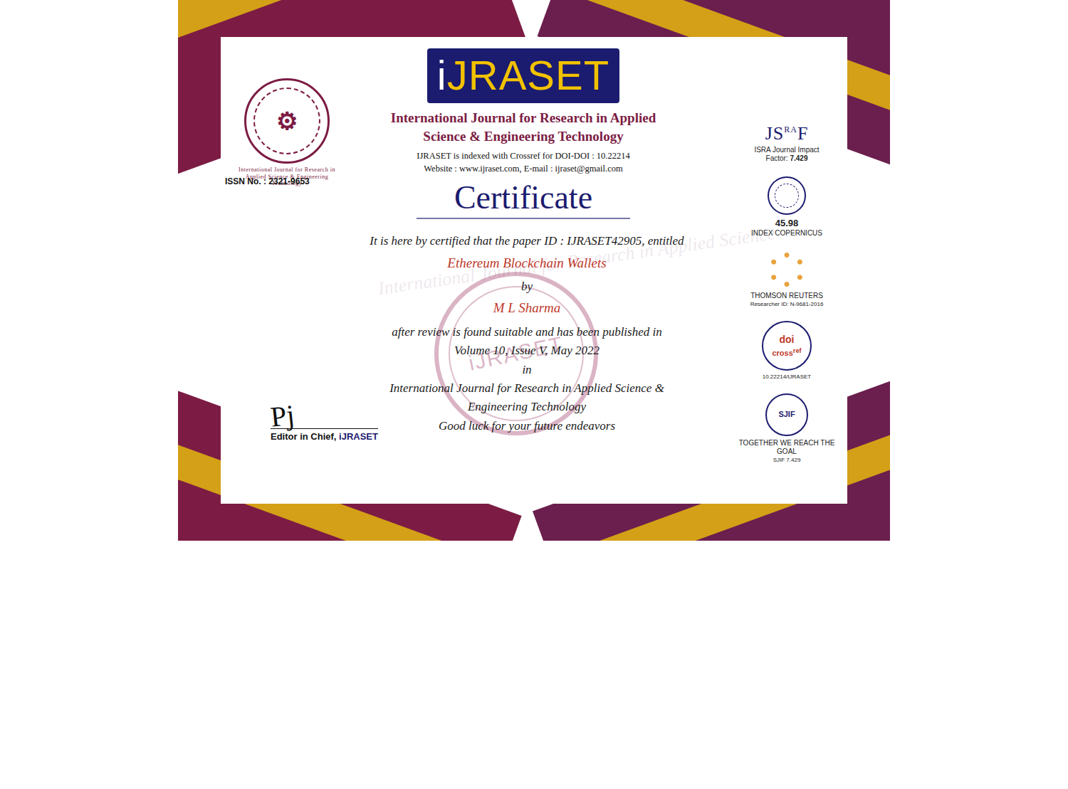⚙
International Journal for Research in Applied Science & Engineering Technology
ISSN No. : 2321-9653
i JRASET
International Journal for Research in Applied
Science & Engineering Technology
IJRASET is indexed with Crossref for DOI-DOI : 10.22214
Website : www.ijraset.com, E-mail : ijraset@gmail.com
Certificate
International Journal for Research in Applied Science
iJRASET
It is here by certified that the paper ID : IJRASET42905, entitled Ethereum Blockchain Wallets by M L Sharma after review is found suitable and has been published in
Volume 10, Issue V, May 2022
in
International Journal for Research in Applied Science &
Engineering Technology
Good luck for your future endeavors
JSRAF
ISRA Journal Impact
Factor: 7.429
45.98
INDEX COPERNICUS
THOMSON REUTERS
Researcher ID: N-9681-2016
doi crossref
10.22214/IJRASET
TOGETHER WE REACH THE GOAL
SJIF 7.429
Pj
Editor in Chief, iJRASET